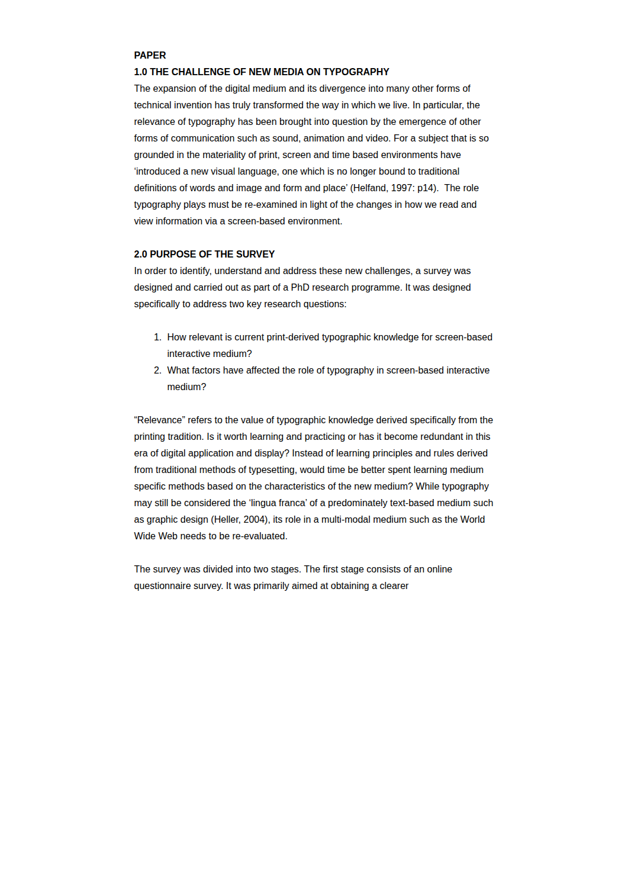PAPER
1.0 THE CHALLENGE OF NEW MEDIA ON TYPOGRAPHY
The expansion of the digital medium and its divergence into many other forms of technical invention has truly transformed the way in which we live. In particular, the relevance of typography has been brought into question by the emergence of other forms of communication such as sound, animation and video. For a subject that is so grounded in the materiality of print, screen and time based environments have ‘introduced a new visual language, one which is no longer bound to traditional definitions of words and image and form and place’ (Helfand, 1997: p14). The role typography plays must be re-examined in light of the changes in how we read and view information via a screen-based environment.
2.0 PURPOSE OF THE SURVEY
In order to identify, understand and address these new challenges, a survey was designed and carried out as part of a PhD research programme. It was designed specifically to address two key research questions:
How relevant is current print-derived typographic knowledge for screen-based interactive medium?
What factors have affected the role of typography in screen-based interactive medium?
“Relevance” refers to the value of typographic knowledge derived specifically from the printing tradition. Is it worth learning and practicing or has it become redundant in this era of digital application and display? Instead of learning principles and rules derived from traditional methods of typesetting, would time be better spent learning medium specific methods based on the characteristics of the new medium? While typography may still be considered the ‘lingua franca’ of a predominately text-based medium such as graphic design (Heller, 2004), its role in a multi-modal medium such as the World Wide Web needs to be re-evaluated.
The survey was divided into two stages. The first stage consists of an online questionnaire survey. It was primarily aimed at obtaining a clearer